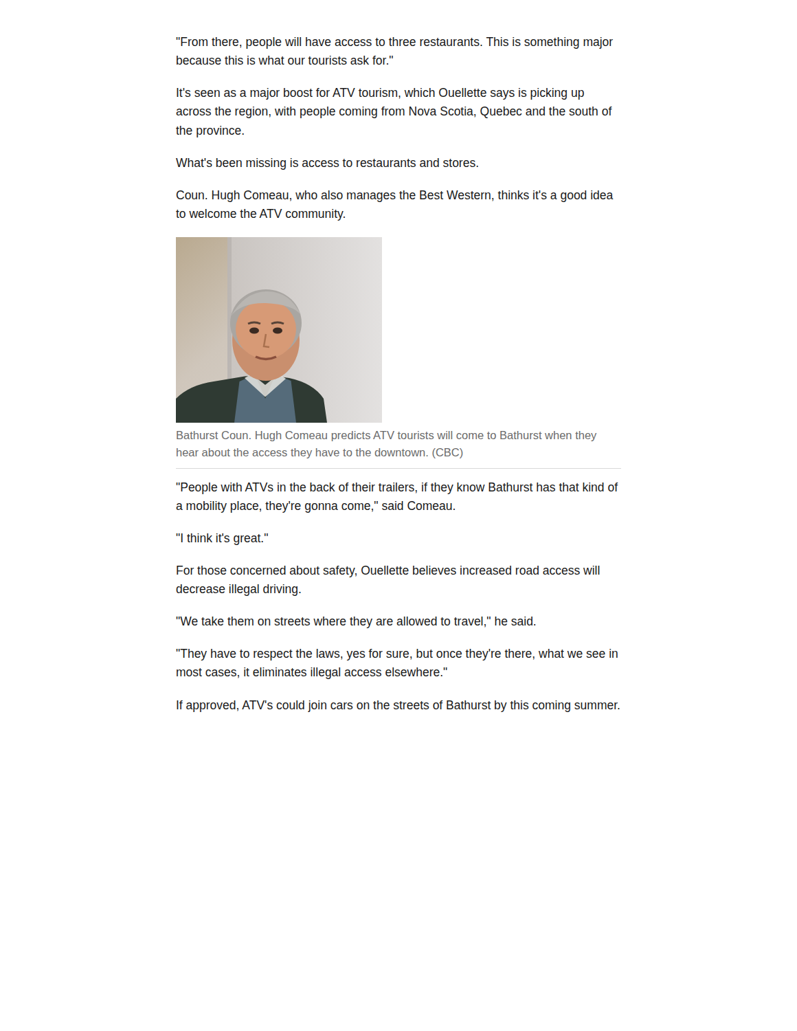"From there, people will have access to three restaurants. This is something major because this is what our tourists ask for."
It's seen as a major boost for ATV tourism, which Ouellette says is picking up across the region, with people coming from Nova Scotia, Quebec and the south of the province.
What's been missing is access to restaurants and stores.
Coun. Hugh Comeau, who also manages the Best Western, thinks it's a good idea to welcome the ATV community.
Bathurst Coun. Hugh Comeau predicts ATV tourists will come to Bathurst when they hear about the access they have to the downtown. (CBC)
"People with ATVs in the back of their trailers, if they know Bathurst has that kind of a mobility place, they're gonna come," said Comeau.
"I think it's great."
For those concerned about safety, Ouellette believes increased road access will decrease illegal driving.
"We take them on streets where they are allowed to travel," he said.
"They have to respect the laws, yes for sure, but once they're there, what we see in most cases, it eliminates illegal access elsewhere."
If approved, ATV's could join cars on the streets of Bathurst by this coming summer.